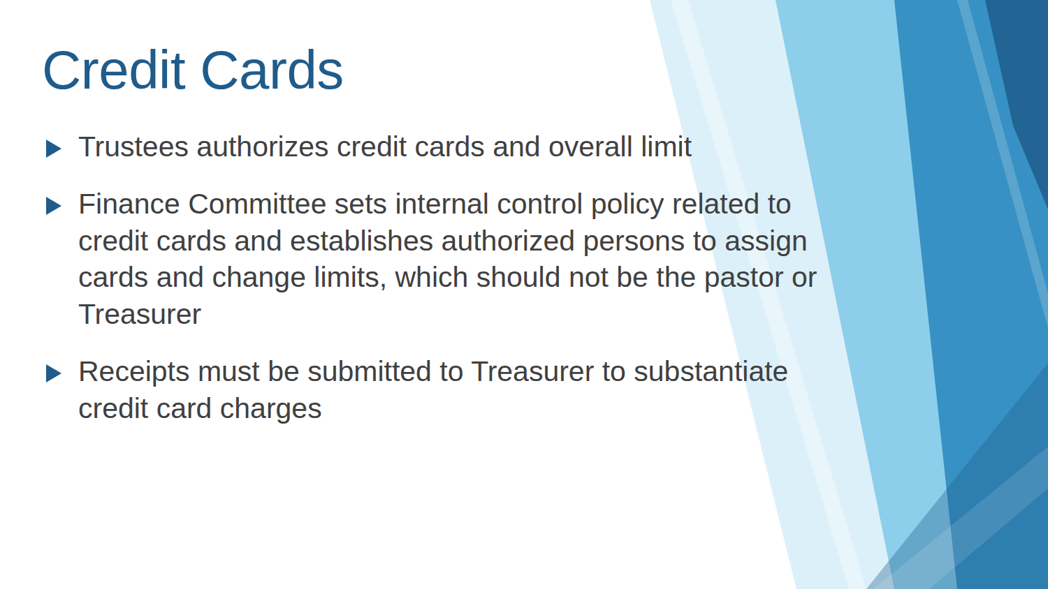Credit Cards
Trustees authorizes credit cards and overall limit
Finance Committee sets internal control policy related to credit cards and establishes authorized persons to assign cards and change limits, which should not be the pastor or Treasurer
Receipts must be submitted to Treasurer to substantiate credit card charges